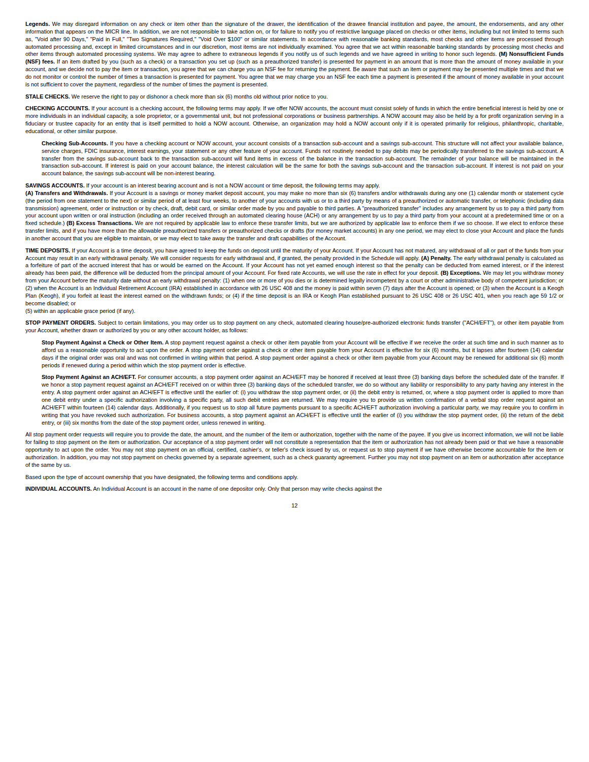Legends. We may disregard information on any check or item other than the signature of the drawer, the identification of the drawee financial institution and payee, the amount, the endorsements, and any other information that appears on the MICR line. In addition, we are not responsible to take action on, or for failure to notify you of restrictive language placed on checks or other items, including but not limited to terms such as, "Void after 90 Days," "Paid in Full," "Two Signatures Required," "Void Over $100" or similar statements. In accordance with reasonable banking standards, most checks and other items are processed through automated processing and, except in limited circumstances and in our discretion, most items are not individually examined. You agree that we act within reasonable banking standards by processing most checks and other items through automated processing systems. We may agree to adhere to extraneous legends if you notify us of such legends and we have agreed in writing to honor such legends. (M) Nonsufficient Funds (NSF) fees. If an item drafted by you (such as a check) or a transaction you set up (such as a preauthorized transfer) is presented for payment in an amount that is more than the amount of money available in your account, and we decide not to pay the item or transaction, you agree that we can charge you an NSF fee for returning the payment. Be aware that such an item or payment may be presented multiple times and that we do not monitor or control the number of times a transaction is presented for payment. You agree that we may charge you an NSF fee each time a payment is presented if the amount of money available in your account is not sufficient to cover the payment, regardless of the number of times the payment is presented.
STALE CHECKS. We reserve the right to pay or dishonor a check more than six (6) months old without prior notice to you.
CHECKING ACCOUNTS. If your account is a checking account, the following terms may apply. If we offer NOW accounts, the account must consist solely of funds in which the entire beneficial interest is held by one or more individuals in an individual capacity, a sole proprietor, or a governmental unit, but not professional corporations or business partnerships. A NOW account may also be held by a for profit organization serving in a fiduciary or trustee capacity for an entity that is itself permitted to hold a NOW account. Otherwise, an organization may hold a NOW account only if it is operated primarily for religious, philanthropic, charitable, educational, or other similar purpose.
Checking Sub-Accounts. If you have a checking account or NOW account, your account consists of a transaction sub-account and a savings sub-account. This structure will not affect your available balance, service charges, FDIC insurance, interest earnings, your statement or any other feature of your account. Funds not routinely needed to pay debits may be periodically transferred to the savings sub-account. A transfer from the savings sub-account back to the transaction sub-account will fund items in excess of the balance in the transaction sub-account. The remainder of your balance will be maintained in the transaction sub-account. If interest is paid on your account balance, the interest calculation will be the same for both the savings sub-account and the transaction sub-account. If interest is not paid on your account balance, the savings sub-account will be non-interest bearing.
SAVINGS ACCOUNTS. If your account is an interest bearing account and is not a NOW account or time deposit, the following terms may apply.
(A) Transfers and Withdrawals. If your Account is a savings or money market deposit account, you may make no more than six (6) transfers and/or withdrawals during any one (1) calendar month or statement cycle (the period from one statement to the next) or similar period of at least four weeks, to another of your accounts with us or to a third party by means of a preauthorized or automatic transfer, or telephonic (including data transmission) agreement, order or instruction or by check, draft, debit card, or similar order made by you and payable to third parties. A "preauthorized transfer" includes any arrangement by us to pay a third party from your account upon written or oral instruction (including an order received through an automated clearing house (ACH) or any arrangement by us to pay a third party from your account at a predetermined time or on a fixed schedule.) (B) Excess Transactions. We are not required by applicable law to enforce these transfer limits, but we are authorized by applicable law to enforce them if we so choose. If we elect to enforce these transfer limits, and if you have more than the allowable preauthorized transfers or preauthorized checks or drafts (for money market accounts) in any one period, we may elect to close your Account and place the funds in another account that you are eligible to maintain, or we may elect to take away the transfer and draft capabilities of the Account.
TIME DEPOSITS. If your Account is a time deposit, you have agreed to keep the funds on deposit until the maturity of your Account. If your Account has not matured, any withdrawal of all or part of the funds from your Account may result in an early withdrawal penalty. We will consider requests for early withdrawal and, if granted, the penalty provided in the Schedule will apply. (A) Penalty. The early withdrawal penalty is calculated as a forfeiture of part of the accrued interest that has or would be earned on the Account. If your Account has not yet earned enough interest so that the penalty can be deducted from earned interest, or if the interest already has been paid, the difference will be deducted from the principal amount of your Account. For fixed rate Accounts, we will use the rate in effect for your deposit. (B) Exceptions. We may let you withdraw money from your Account before the maturity date without an early withdrawal penalty: (1) when one or more of you dies or is determined legally incompetent by a court or other administrative body of competent jurisdiction; or (2) when the Account is an Individual Retirement Account (IRA) established in accordance with 26 USC 408 and the money is paid within seven (7) days after the Account is opened; or (3) when the Account is a Keogh Plan (Keogh), if you forfeit at least the interest earned on the withdrawn funds; or (4) if the time deposit is an IRA or Keogh Plan established pursuant to 26 USC 408 or 26 USC 401, when you reach age 59 1/2 or become disabled; or
(5) within an applicable grace period (if any).
STOP PAYMENT ORDERS. Subject to certain limitations, you may order us to stop payment on any check, automated clearing house/pre-authorized electronic funds transfer ("ACH/EFT"), or other item payable from your Account, whether drawn or authorized by you or any other account holder, as follows:
Stop Payment Against a Check or Other Item. A stop payment request against a check or other item payable from your Account will be effective if we receive the order at such time and in such manner as to afford us a reasonable opportunity to act upon the order. A stop payment order against a check or other item payable from your Account is effective for six (6) months, but it lapses after fourteen (14) calendar days if the original order was oral and was not confirmed in writing within that period. A stop payment order against a check or other item payable from your Account may be renewed for additional six (6) month periods if renewed during a period within which the stop payment order is effective.
Stop Payment Against an ACH/EFT. For consumer accounts, a stop payment order against an ACH/EFT may be honored if received at least three (3) banking days before the scheduled date of the transfer. If we honor a stop payment request against an ACH/EFT received on or within three (3) banking days of the scheduled transfer, we do so without any liability or responsibility to any party having any interest in the entry. A stop payment order against an ACH/EFT is effective until the earlier of: (i) you withdraw the stop payment order, or (ii) the debit entry is returned, or, where a stop payment order is applied to more than one debit entry under a specific authorization involving a specific party, all such debit entries are returned. We may require you to provide us written confirmation of a verbal stop order request against an ACH/EFT within fourteen (14) calendar days. Additionally, if you request us to stop all future payments pursuant to a specific ACH/EFT authorization involving a particular party, we may require you to confirm in writing that you have revoked such authorization. For business accounts, a stop payment against an ACH/EFT is effective until the earlier of (i) you withdraw the stop payment order, (ii) the return of the debit entry, or (iii) six months from the date of the stop payment order, unless renewed in writing.
All stop payment order requests will require you to provide the date, the amount, and the number of the item or authorization, together with the name of the payee. If you give us incorrect information, we will not be liable for failing to stop payment on the item or authorization. Our acceptance of a stop payment order will not constitute a representation that the item or authorization has not already been paid or that we have a reasonable opportunity to act upon the order. You may not stop payment on an official, certified, cashier's, or teller's check issued by us, or request us to stop payment if we have otherwise become accountable for the item or authorization. In addition, you may not stop payment on checks governed by a separate agreement, such as a check guaranty agreement. Further you may not stop payment on an item or authorization after acceptance of the same by us.
Based upon the type of account ownership that you have designated, the following terms and conditions apply.
INDIVIDUAL ACCOUNTS. An Individual Account is an account in the name of one depositor only. Only that person may write checks against the
12